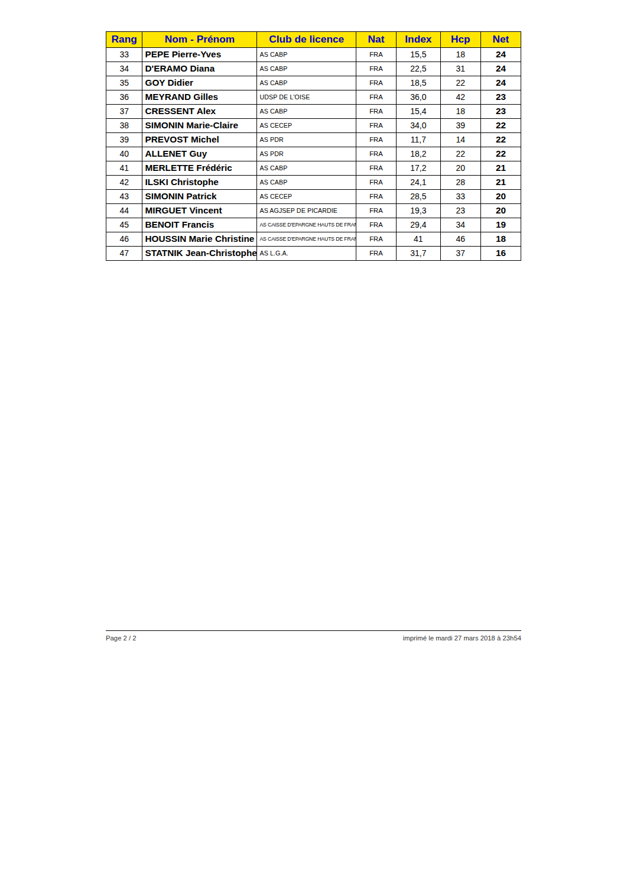| Rang | Nom - Prénom | Club de licence | Nat | Index | Hcp | Net |
| --- | --- | --- | --- | --- | --- | --- |
| 33 | PEPE Pierre-Yves | AS CABP | FRA | 15,5 | 18 | 24 |
| 34 | D'ERAMO Diana | AS CABP | FRA | 22,5 | 31 | 24 |
| 35 | GOY Didier | AS CABP | FRA | 18,5 | 22 | 24 |
| 36 | MEYRAND Gilles | UDSP DE L'OISE | FRA | 36,0 | 42 | 23 |
| 37 | CRESSENT Alex | AS CABP | FRA | 15,4 | 18 | 23 |
| 38 | SIMONIN Marie-Claire | AS CECEP | FRA | 34,0 | 39 | 22 |
| 39 | PREVOST Michel | AS PDR | FRA | 11,7 | 14 | 22 |
| 40 | ALLENET Guy | AS PDR | FRA | 18,2 | 22 | 22 |
| 41 | MERLETTE Frédéric | AS CABP | FRA | 17,2 | 20 | 21 |
| 42 | ILSKI Christophe | AS CABP | FRA | 24,1 | 28 | 21 |
| 43 | SIMONIN Patrick | AS CECEP | FRA | 28,5 | 33 | 20 |
| 44 | MIRGUET Vincent | AS AGJSEP DE PICARDIE | FRA | 19,3 | 23 | 20 |
| 45 | BENOIT Francis | AS CAISSE D'EPARGNE HAUTS DE FRANCE | FRA | 29,4 | 34 | 19 |
| 46 | HOUSSIN Marie Christine | AS CAISSE D'EPARGNE HAUTS DE FRANCE | FRA | 41 | 46 | 18 |
| 47 | STATNIK Jean-Christophe | AS L.G.A. | FRA | 31,7 | 37 | 16 |
Page 2 / 2
imprimé le mardi 27 mars 2018 à 23h54